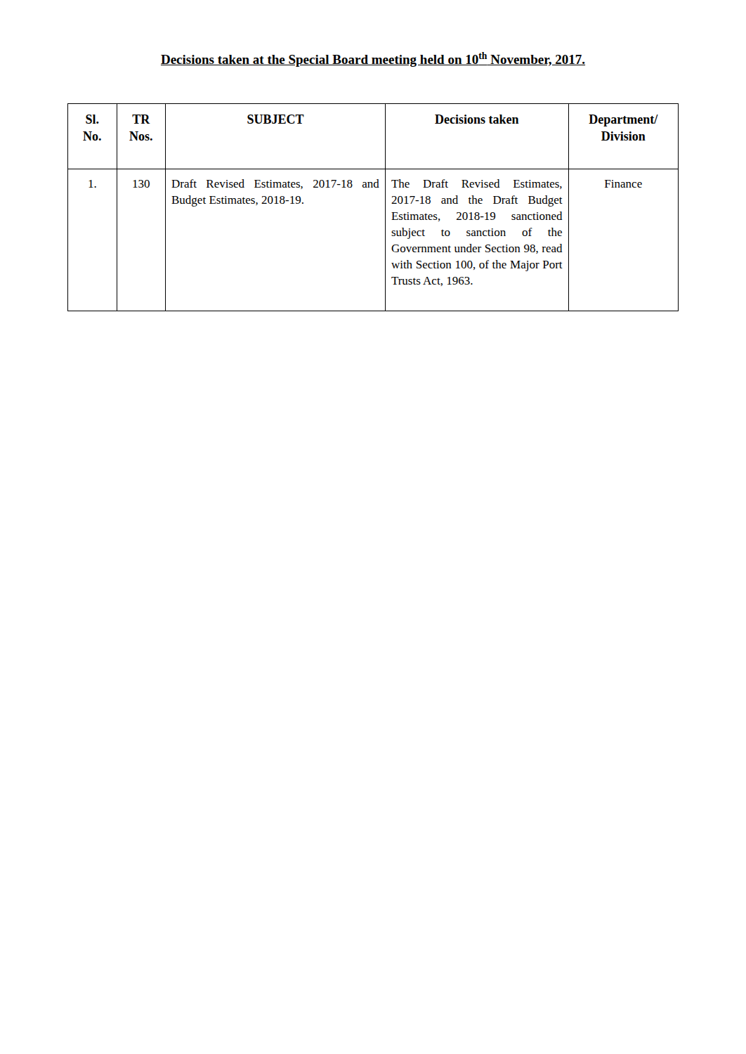Decisions taken at the Special Board meeting held on 10th November, 2017.
| Sl. No. | TR Nos. | SUBJECT | Decisions taken | Department/ Division |
| --- | --- | --- | --- | --- |
| 1. | 130 | Draft Revised Estimates, 2017-18 and Budget Estimates, 2018-19. | The Draft Revised Estimates, 2017-18 and the Draft Budget Estimates, 2018-19 sanctioned subject to sanction of the Government under Section 98, read with Section 100, of the Major Port Trusts Act, 1963. | Finance |